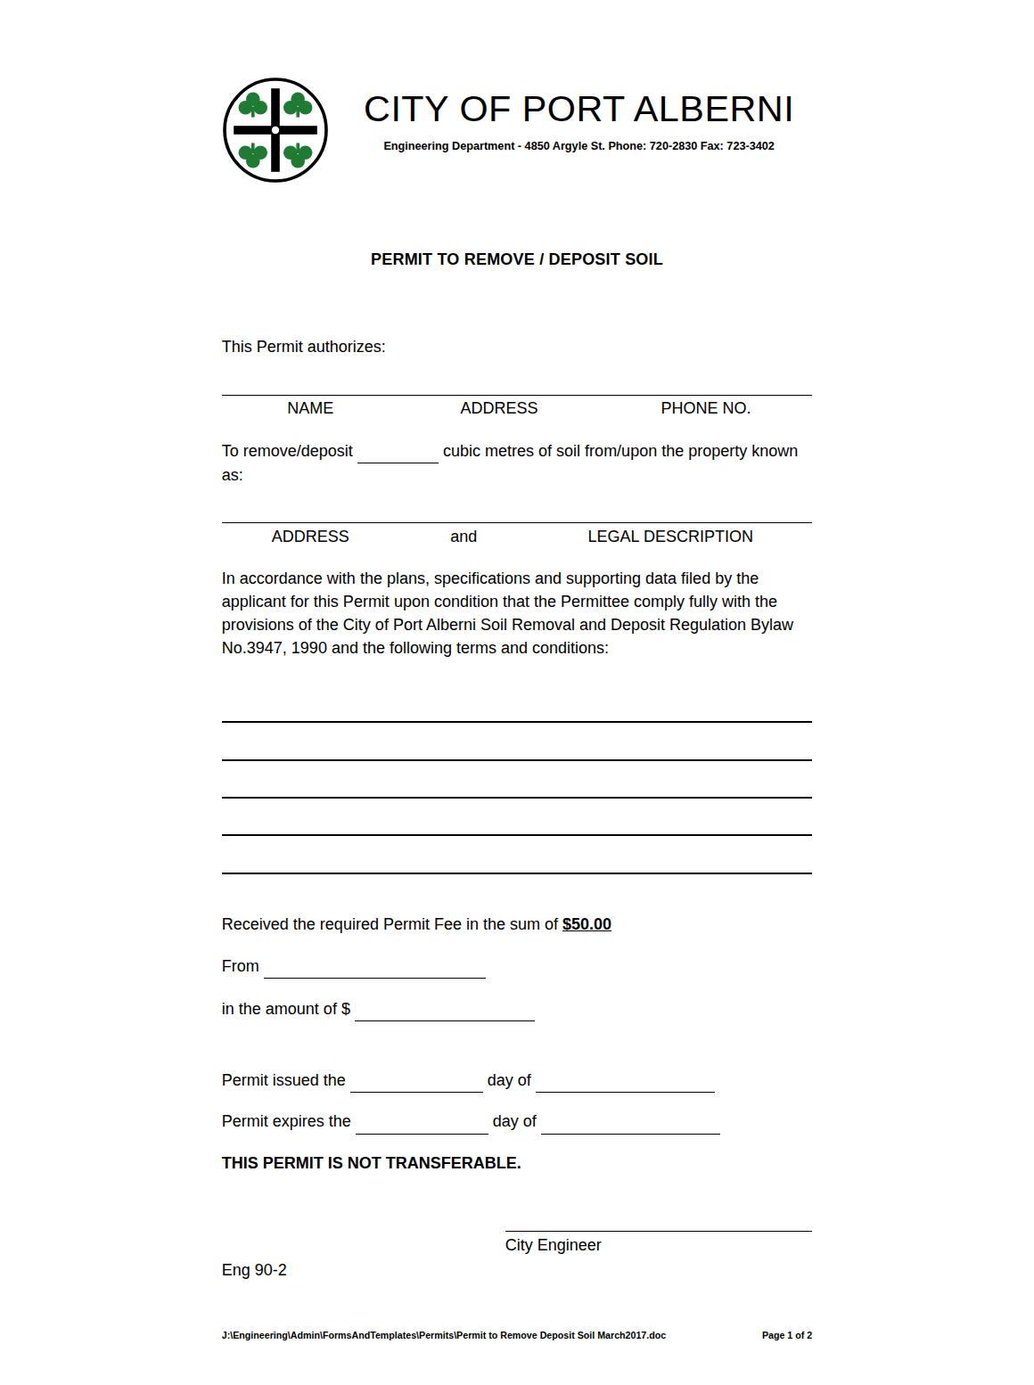CITY OF PORT ALBERNI
Engineering Department - 4850 Argyle St. Phone: 720-2830 Fax: 723-3402
PERMIT TO REMOVE / DEPOSIT SOIL
This Permit authorizes:
NAME ADDRESS PHONE NO.
To remove/deposit cubic metres of soil from/upon the property known as:
ADDRESS and LEGAL DESCRIPTION
In accordance with the plans, specifications and supporting data filed by the applicant for this Permit upon condition that the Permittee comply fully with the provisions of the City of Port Alberni Soil Removal and Deposit Regulation Bylaw No.3947, 1990 and the following terms and conditions:
Received the required Permit Fee in the sum of $50.00
From
in the amount of $
Permit issued the day of
Permit expires the day of
THIS PERMIT IS NOT TRANSFERABLE.
City Engineer
Eng 90-2
J:\Engineering\Admin\FormsAndTemplates\Permits\Permit to Remove Deposit Soil March2017.doc Page 1 of 2